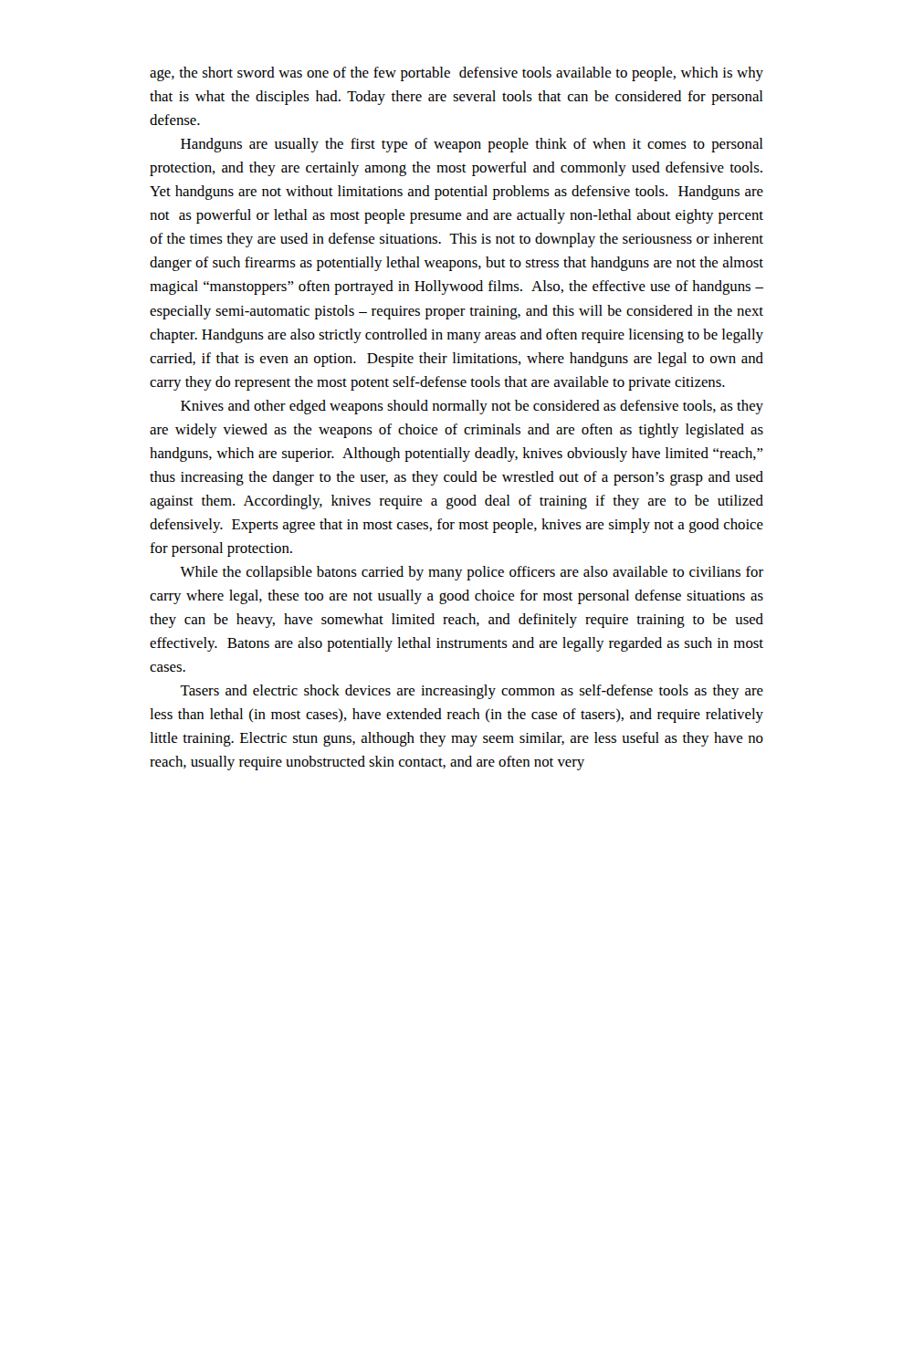age, the short sword was one of the few portable defensive tools available to people, which is why that is what the disciples had. Today there are several tools that can be considered for personal defense.
Handguns are usually the first type of weapon people think of when it comes to personal protection, and they are certainly among the most powerful and commonly used defensive tools. Yet handguns are not without limitations and potential problems as defensive tools. Handguns are not as powerful or lethal as most people presume and are actually non-lethal about eighty percent of the times they are used in defense situations. This is not to downplay the seriousness or inherent danger of such firearms as potentially lethal weapons, but to stress that handguns are not the almost magical “manstoppers” often portrayed in Hollywood films. Also, the effective use of handguns – especially semi-automatic pistols – requires proper training, and this will be considered in the next chapter. Handguns are also strictly controlled in many areas and often require licensing to be legally carried, if that is even an option. Despite their limitations, where handguns are legal to own and carry they do represent the most potent self-defense tools that are available to private citizens.
Knives and other edged weapons should normally not be considered as defensive tools, as they are widely viewed as the weapons of choice of criminals and are often as tightly legislated as handguns, which are superior. Although potentially deadly, knives obviously have limited “reach,” thus increasing the danger to the user, as they could be wrestled out of a person’s grasp and used against them. Accordingly, knives require a good deal of training if they are to be utilized defensively. Experts agree that in most cases, for most people, knives are simply not a good choice for personal protection.
While the collapsible batons carried by many police officers are also available to civilians for carry where legal, these too are not usually a good choice for most personal defense situations as they can be heavy, have somewhat limited reach, and definitely require training to be used effectively. Batons are also potentially lethal instruments and are legally regarded as such in most cases.
Tasers and electric shock devices are increasingly common as self-defense tools as they are less than lethal (in most cases), have extended reach (in the case of tasers), and require relatively little training. Electric stun guns, although they may seem similar, are less useful as they have no reach, usually require unobstructed skin contact, and are often not very